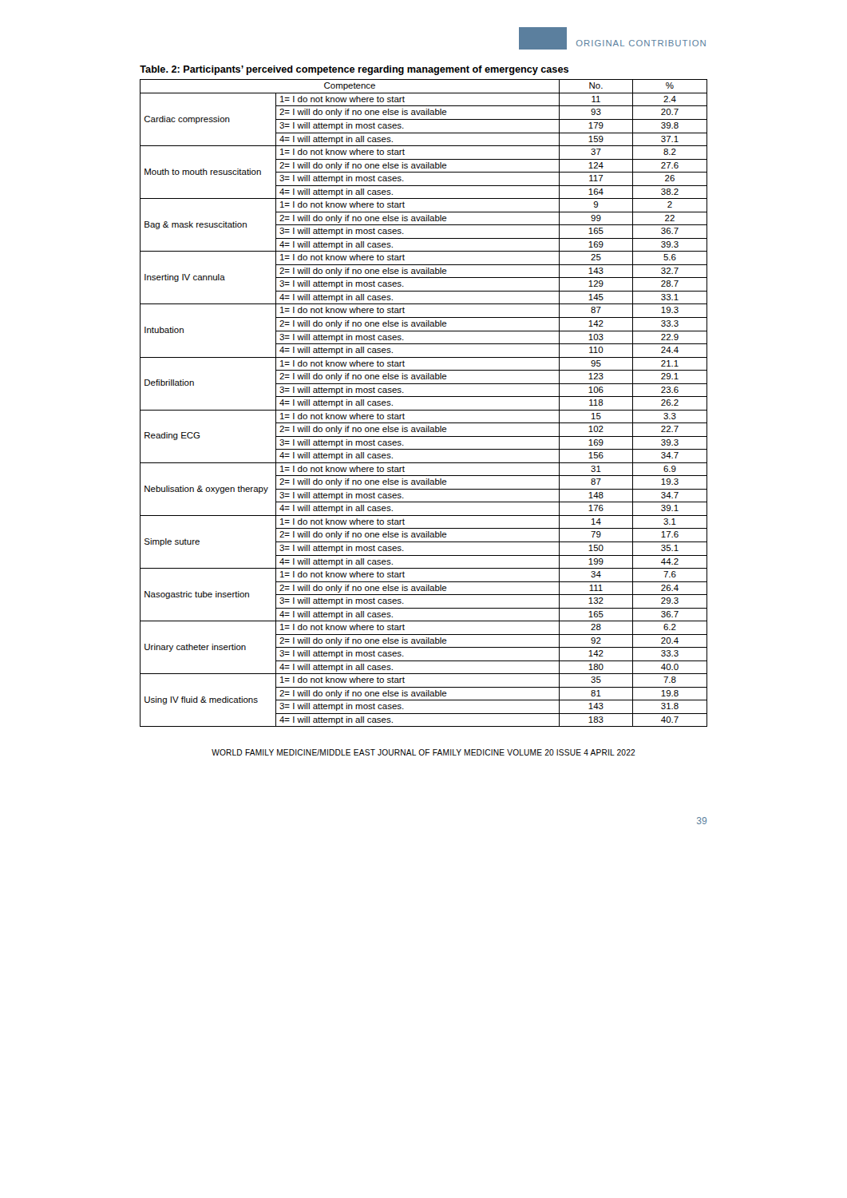Original Contribution
Table. 2: Participants’ perceived competence regarding management of emergency cases
| Competence | No. | % |
| --- | --- | --- |
| Cardiac compression | 1= I do not know where to start | 11 | 2.4 |
| 2= I will do only if no one else is available | 93 | 20.7 |
| 3= I will attempt in most cases. | 179 | 39.8 |
| 4= I will attempt in all cases. | 159 | 37.1 |
| Mouth to mouth resuscitation | 1= I do not know where to start | 37 | 8.2 |
| 2= I will do only if no one else is available | 124 | 27.6 |
| 3= I will attempt in most cases. | 117 | 26 |
| 4= I will attempt in all cases. | 164 | 38.2 |
| Bag & mask resuscitation | 1= I do not know where to start | 9 | 2 |
| 2= I will do only if no one else is available | 99 | 22 |
| 3= I will attempt in most cases. | 165 | 36.7 |
| 4= I will attempt in all cases. | 169 | 39.3 |
| Inserting IV cannula | 1= I do not know where to start | 25 | 5.6 |
| 2= I will do only if no one else is available | 143 | 32.7 |
| 3= I will attempt in most cases. | 129 | 28.7 |
| 4= I will attempt in all cases. | 145 | 33.1 |
| Intubation | 1= I do not know where to start | 87 | 19.3 |
| 2= I will do only if no one else is available | 142 | 33.3 |
| 3= I will attempt in most cases. | 103 | 22.9 |
| 4= I will attempt in all cases. | 110 | 24.4 |
| Defibrillation | 1= I do not know where to start | 95 | 21.1 |
| 2= I will do only if no one else is available | 123 | 29.1 |
| 3= I will attempt in most cases. | 106 | 23.6 |
| 4= I will attempt in all cases. | 118 | 26.2 |
| Reading ECG | 1= I do not know where to start | 15 | 3.3 |
| 2= I will do only if no one else is available | 102 | 22.7 |
| 3= I will attempt in most cases. | 169 | 39.3 |
| 4= I will attempt in all cases. | 156 | 34.7 |
| Nebulisation & oxygen therapy | 1= I do not know where to start | 31 | 6.9 |
| 2= I will do only if no one else is available | 87 | 19.3 |
| 3= I will attempt in most cases. | 148 | 34.7 |
| 4= I will attempt in all cases. | 176 | 39.1 |
| Simple suture | 1= I do not know where to start | 14 | 3.1 |
| 2= I will do only if no one else is available | 79 | 17.6 |
| 3= I will attempt in most cases. | 150 | 35.1 |
| 4= I will attempt in all cases. | 199 | 44.2 |
| Nasogastric tube insertion | 1= I do not know where to start | 34 | 7.6 |
| 2= I will do only if no one else is available | 111 | 26.4 |
| 3= I will attempt in most cases. | 132 | 29.3 |
| 4= I will attempt in all cases. | 165 | 36.7 |
| Urinary catheter insertion | 1= I do not know where to start | 28 | 6.2 |
| 2= I will do only if no one else is available | 92 | 20.4 |
| 3= I will attempt in most cases. | 142 | 33.3 |
| 4= I will attempt in all cases. | 180 | 40.0 |
| Using IV fluid & medications | 1= I do not know where to start | 35 | 7.8 |
| 2= I will do only if no one else is available | 81 | 19.8 |
| 3= I will attempt in most cases. | 143 | 31.8 |
| 4= I will attempt in all cases. | 183 | 40.7 |
WORLD FAMILY MEDICINE/MIDDLE EAST JOURNAL OF FAMILY MEDICINE VOLUME 20 ISSUE 4 APRIL 2022
39